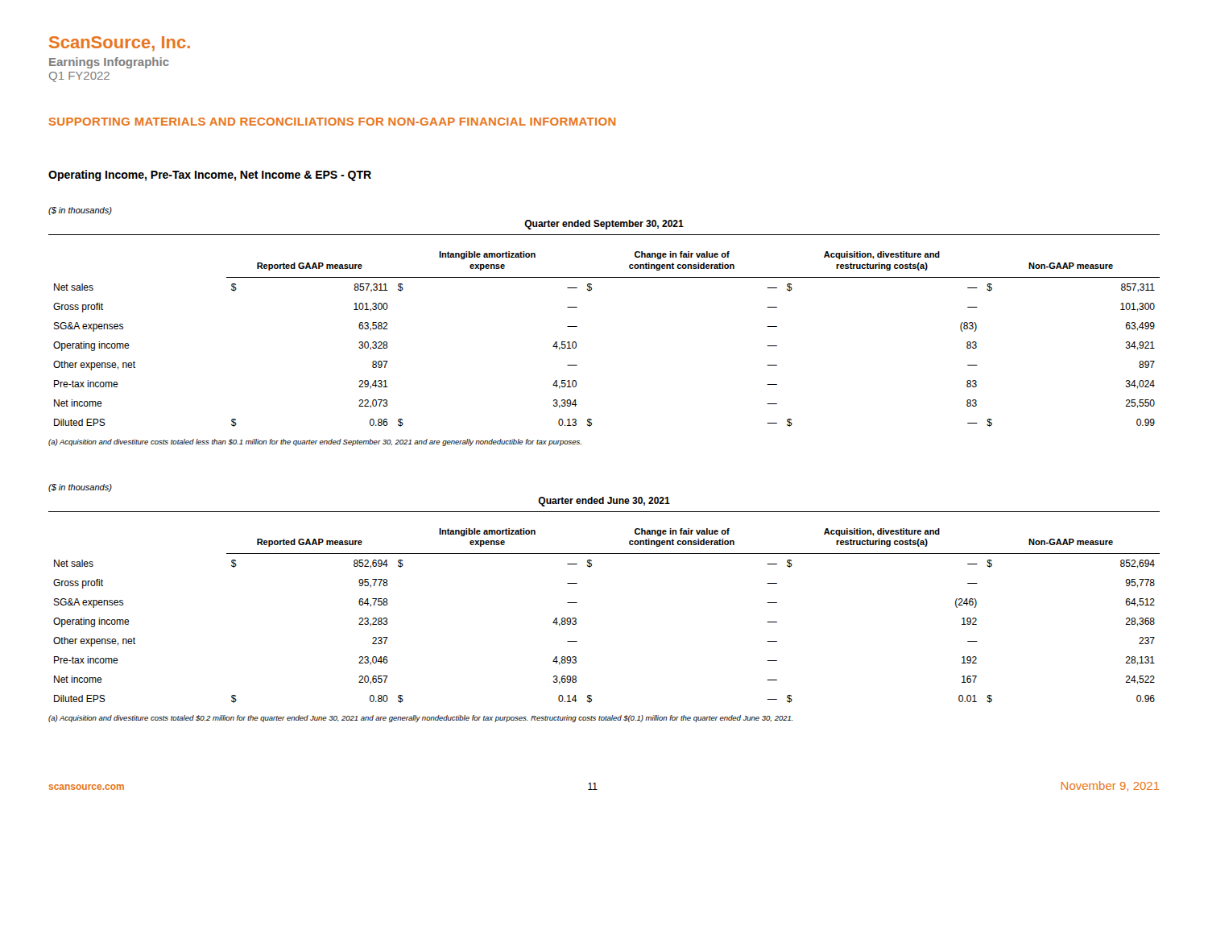ScanSource, Inc.
Earnings Infographic
Q1 FY2022
SUPPORTING MATERIALS AND RECONCILIATIONS FOR NON-GAAP FINANCIAL INFORMATION
Operating Income, Pre-Tax Income, Net Income & EPS - QTR
($ in thousands)
Quarter ended September 30, 2021
| | Reported GAAP measure | Intangible amortization expense | Change in fair value of contingent consideration | Acquisition, divestiture and restructuring costs(a) | Non-GAAP measure |
| --- | --- | --- | --- | --- | --- |
| Net sales | $ | 857,311 | $ | — | $ | — | $ | — | $ | 857,311 |
| Gross profit | | 101,300 | | — | | — | | — | | 101,300 |
| SG&A expenses | | 63,582 | | — | | — | | (83) | | 63,499 |
| Operating income | | 30,328 | | 4,510 | | — | | 83 | | 34,921 |
| Other expense, net | | 897 | | — | | — | | — | | 897 |
| Pre-tax income | | 29,431 | | 4,510 | | — | | 83 | | 34,024 |
| Net income | | 22,073 | | 3,394 | | — | | 83 | | 25,550 |
| Diluted EPS | $ | 0.86 | $ | 0.13 | $ | — | $ | — | $ | 0.99 |
(a) Acquisition and divestiture costs totaled less than $0.1 million for the quarter ended September 30, 2021 and are generally nondeductible for tax purposes.
($ in thousands)
Quarter ended June 30, 2021
| | Reported GAAP measure | Intangible amortization expense | Change in fair value of contingent consideration | Acquisition, divestiture and restructuring costs(a) | Non-GAAP measure |
| --- | --- | --- | --- | --- | --- |
| Net sales | $ | 852,694 | $ | — | $ | — | $ | — | $ | 852,694 |
| Gross profit | | 95,778 | | — | | — | | — | | 95,778 |
| SG&A expenses | | 64,758 | | — | | — | | (246) | | 64,512 |
| Operating income | | 23,283 | | 4,893 | | — | | 192 | | 28,368 |
| Other expense, net | | 237 | | — | | — | | — | | 237 |
| Pre-tax income | | 23,046 | | 4,893 | | — | | 192 | | 28,131 |
| Net income | | 20,657 | | 3,698 | | — | | 167 | | 24,522 |
| Diluted EPS | $ | 0.80 | $ | 0.14 | $ | — | $ | 0.01 | $ | 0.96 |
(a) Acquisition and divestiture costs totaled $0.2 million for the quarter ended June 30, 2021 and are generally nondeductible for tax purposes. Restructuring costs totaled $(0.1) million for the quarter ended June 30, 2021.
scansource.com 11 November 9, 2021